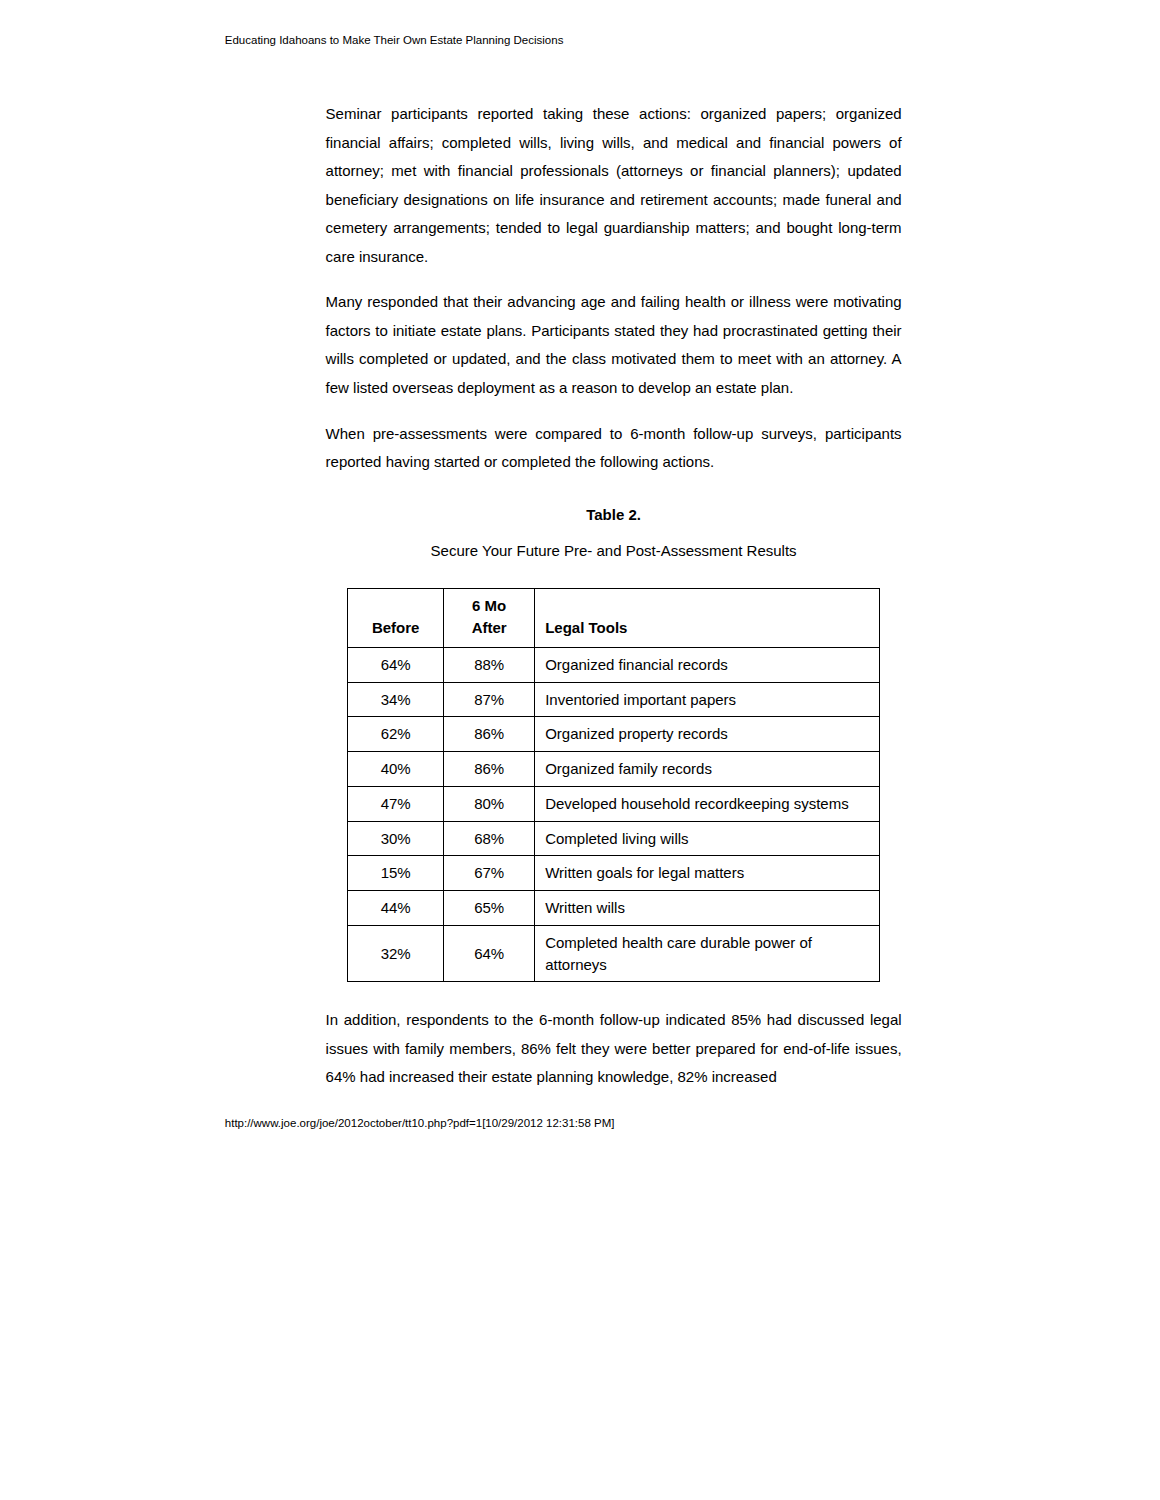Educating Idahoans to Make Their Own Estate Planning Decisions
Seminar participants reported taking these actions: organized papers; organized financial affairs; completed wills, living wills, and medical and financial powers of attorney; met with financial professionals (attorneys or financial planners); updated beneficiary designations on life insurance and retirement accounts; made funeral and cemetery arrangements; tended to legal guardianship matters; and bought long-term care insurance.
Many responded that their advancing age and failing health or illness were motivating factors to initiate estate plans. Participants stated they had procrastinated getting their wills completed or updated, and the class motivated them to meet with an attorney. A few listed overseas deployment as a reason to develop an estate plan.
When pre-assessments were compared to 6-month follow-up surveys, participants reported having started or completed the following actions.
Table 2. Secure Your Future Pre- and Post-Assessment Results
| Before | 6 Mo After | Legal Tools |
| --- | --- | --- |
| 64% | 88% | Organized financial records |
| 34% | 87% | Inventoried important papers |
| 62% | 86% | Organized property records |
| 40% | 86% | Organized family records |
| 47% | 80% | Developed household recordkeeping systems |
| 30% | 68% | Completed living wills |
| 15% | 67% | Written goals for legal matters |
| 44% | 65% | Written wills |
| 32% | 64% | Completed health care durable power of attorneys |
In addition, respondents to the 6-month follow-up indicated 85% had discussed legal issues with family members, 86% felt they were better prepared for end-of-life issues, 64% had increased their estate planning knowledge, 82% increased
http://www.joe.org/joe/2012october/tt10.php?pdf=1[10/29/2012 12:31:58 PM]